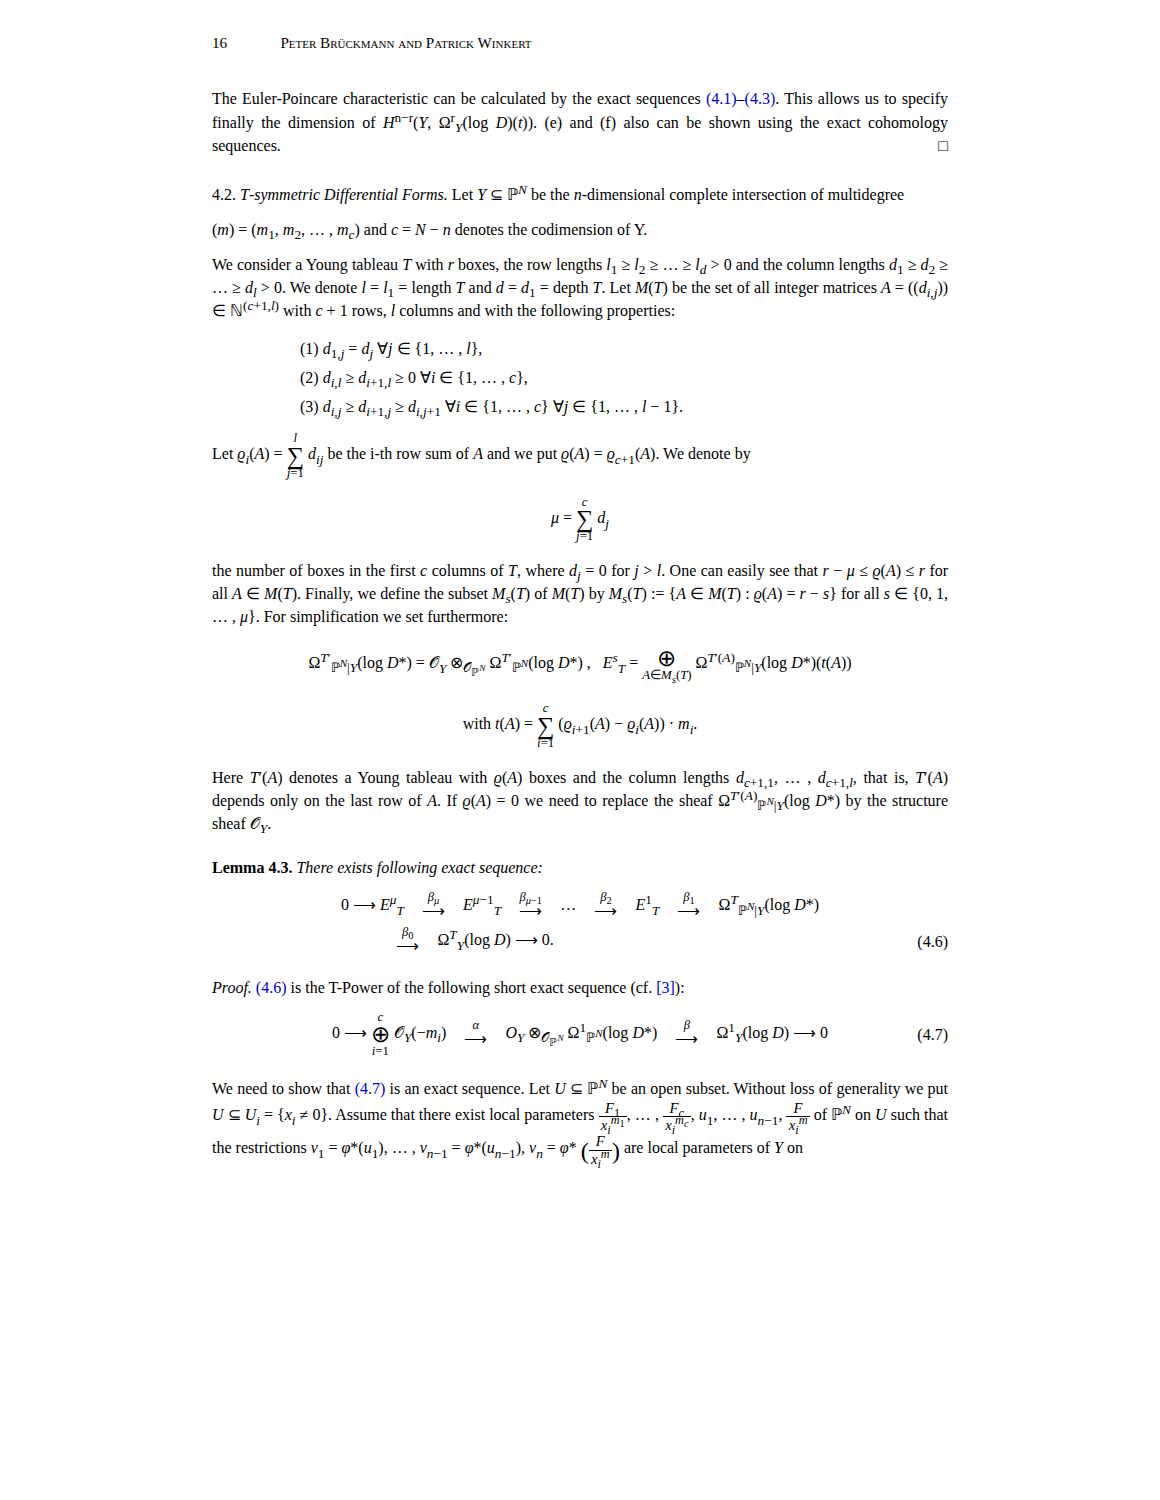16 Peter Brückmann and Patrick Winkert
The Euler-Poincare characteristic can be calculated by the exact sequences (4.1)–(4.3). This allows us to specify finally the dimension of Hn−r(Y, ΩrY(log D)(t)). (e) and (f) also can be shown using the exact cohomology sequences. □
4.2. T-symmetric Differential Forms. Let Y ⊆ ℙN be the n-dimensional complete intersection of multidegree
(m) = (m1, m2, … , mc) and c = N − n denotes the codimension of Y.
We consider a Young tableau T with r boxes, the row lengths l1 ≥ l2 ≥ … ≥ ld > 0 and the column lengths d1 ≥ d2 ≥ … ≥ dl > 0. We denote l = l1 = length T and d = d1 = depth T. Let M(T) be the set of all integer matrices A = ((di,j)) ∈ ℕ(c+1,l) with c + 1 rows, l columns and with the following properties:
(1) d1,j = dj ∀j ∈ {1, … , l},
(2) di,l ≥ di+1,l ≥ 0 ∀i ∈ {1, … , c},
(3) di,j ≥ di+1,j ≥ di,j+1 ∀i ∈ {1, … , c} ∀j ∈ {1, … , l − 1}.
Let ϱi(A) = l∑j=1 dij be the i-th row sum of A and we put ϱ(A) = ϱc+1(A). We denote by
μ = c∑j=1 dj
the number of boxes in the first c columns of T, where dj = 0 for j > l. One can easily see that r − μ ≤ ϱ(A) ≤ r for all A ∈ M(T). Finally, we define the subset Ms(T) of M(T) by Ms(T) := {A ∈ M(T) : ϱ(A) = r − s} for all s ∈ {0, 1, … , μ}. For simplification we set furthermore:
ΩT′ℙN|Y(log D*) = 𝒪Y ⊗𝒪ℙN ΩT′ℙN(log D*) , EsT = ⊕A∈Ms(T) ΩT′(A)ℙN|Y(log D*)(t(A))
with t(A) = c∑i=1 (ϱi+1(A) − ϱi(A)) · mi.
Here T′(A) denotes a Young tableau with ϱ(A) boxes and the column lengths dc+1,1, … , dc+1,l, that is, T′(A) depends only on the last row of A. If ϱ(A) = 0 we need to replace the sheaf ΩT′(A)ℙN|Y(log D*) by the structure sheaf 𝒪Y.
Lemma 4.3. There exists following exact sequence:
0 ⟶ EμT βμ⟶ Eμ−1T βμ−1⟶ … β2⟶ E1T β1⟶ ΩTℙN|Y(log D*)
β0⟶ ΩTY(log D) ⟶ 0.
(4.6)
Proof. (4.6) is the T-Power of the following short exact sequence (cf. [3]):
0 ⟶ c⊕i=1 𝒪Y(−mi) α⟶ OY ⊗𝒪ℙN Ω1ℙN(log D*) β⟶ Ω1Y(log D) ⟶ 0
(4.7)
We need to show that (4.7) is an exact sequence. Let U ⊆ ℙN be an open subset. Without loss of generality we put U ⊆ Ui = {xi ≠ 0}. Assume that there exist local parameters F1 xim1, … , Fc ximc, u1, … , un−1, Fxim of ℙN on U such that the restrictions v1 = φ*(u1), … , vn−1 = φ*(un−1), vn = φ* (Fxim) are local parameters of Y on